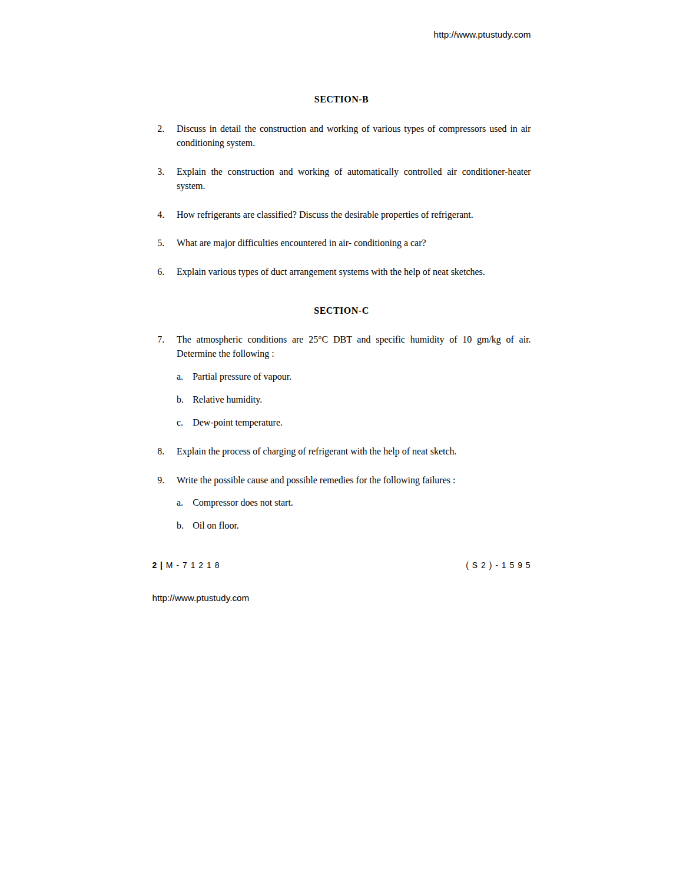http://www.ptustudy.com
SECTION-B
2. Discuss in detail the construction and working of various types of compressors used in air conditioning system.
3. Explain the construction and working of automatically controlled air conditioner-heater system.
4. How refrigerants are classified? Discuss the desirable properties of refrigerant.
5. What are major difficulties encountered in air- conditioning a car?
6. Explain various types of duct arrangement systems with the help of neat sketches.
SECTION-C
7. The atmospheric conditions are 25°C DBT and specific humidity of 10 gm/kg of air. Determine the following :
a. Partial pressure of vapour.
b. Relative humidity.
c. Dew-point temperature.
8. Explain the process of charging of refrigerant with the help of neat sketch.
9. Write the possible cause and possible remedies for the following failures :
a. Compressor does not start.
b. Oil on floor.
2 | M - 7 1 2 1 8
( S 2 ) - 1 5 9 5
http://www.ptustudy.com